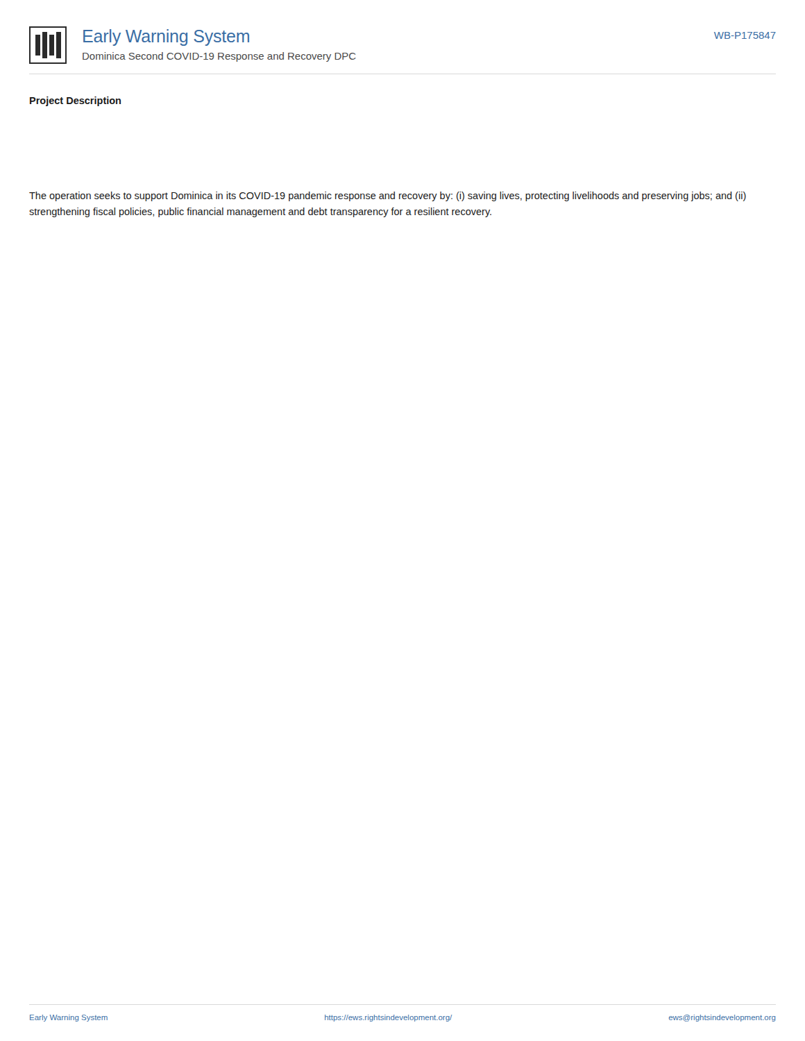Early Warning System
Dominica Second COVID-19 Response and Recovery DPC
WB-P175847
Project Description
The operation seeks to support Dominica in its COVID-19 pandemic response and recovery by: (i) saving lives, protecting livelihoods and preserving jobs; and (ii) strengthening fiscal policies, public financial management and debt transparency for a resilient recovery.
Early Warning System
https://ews.rightsindevelopment.org/
ews@rightsindevelopment.org